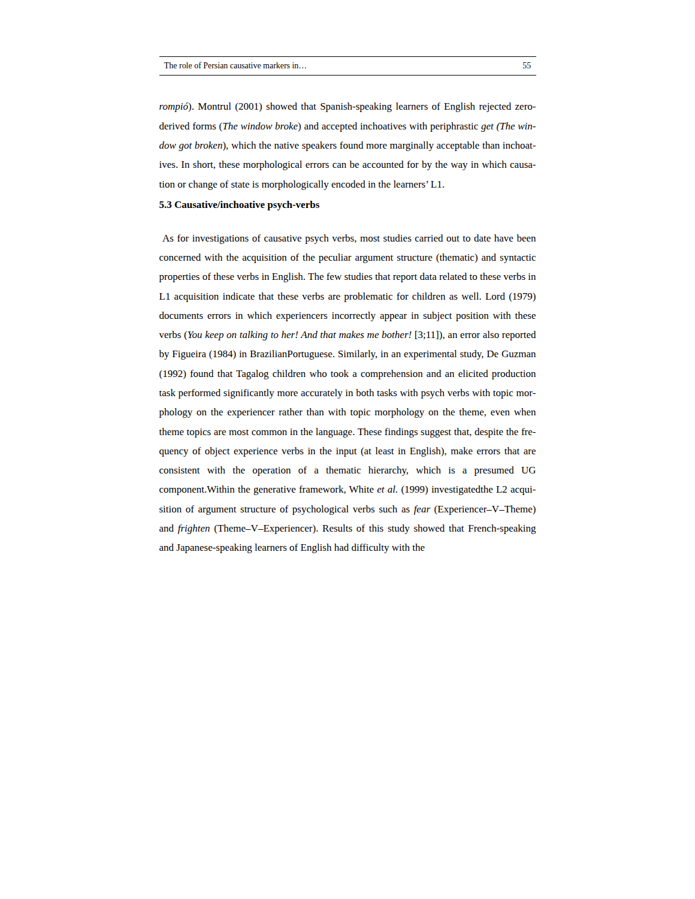The role of Persian causative markers in… 55
rompió). Montrul (2001) showed that Spanish-speaking learners of English rejected zero-derived forms (The window broke) and accepted inchoatives with periphrastic get (The window got broken), which the native speakers found more marginally acceptable than inchoatives. In short, these morphological errors can be accounted for by the way in which causation or change of state is morphologically encoded in the learners’ L1.
5.3 Causative/inchoative psych-verbs
As for investigations of causative psych verbs, most studies carried out to date have been concerned with the acquisition of the peculiar argument structure (thematic) and syntactic properties of these verbs in English. The few studies that report data related to these verbs in L1 acquisition indicate that these verbs are problematic for children as well. Lord (1979) documents errors in which experiencers incorrectly appear in subject position with these verbs (You keep on talking to her! And that makes me bother! [3;11]), an error also reported by Figueira (1984) in BrazilianPortuguese. Similarly, in an experimental study, De Guzman (1992) found that Tagalog children who took a comprehension and an elicited production task performed significantly more accurately in both tasks with psych verbs with topic morphology on the experiencer rather than with topic morphology on the theme, even when theme topics are most common in the language. These findings suggest that, despite the frequency of object experience verbs in the input (at least in English), make errors that are consistent with the operation of a thematic hierarchy, which is a presumed UG component.Within the generative framework, White et al. (1999) investigatedthe L2 acquisition of argument structure of psychological verbs such as fear (Experiencer–V–Theme) and frighten (Theme–V–Experiencer). Results of this study showed that French-speaking and Japanese-speaking learners of English had difficulty with the